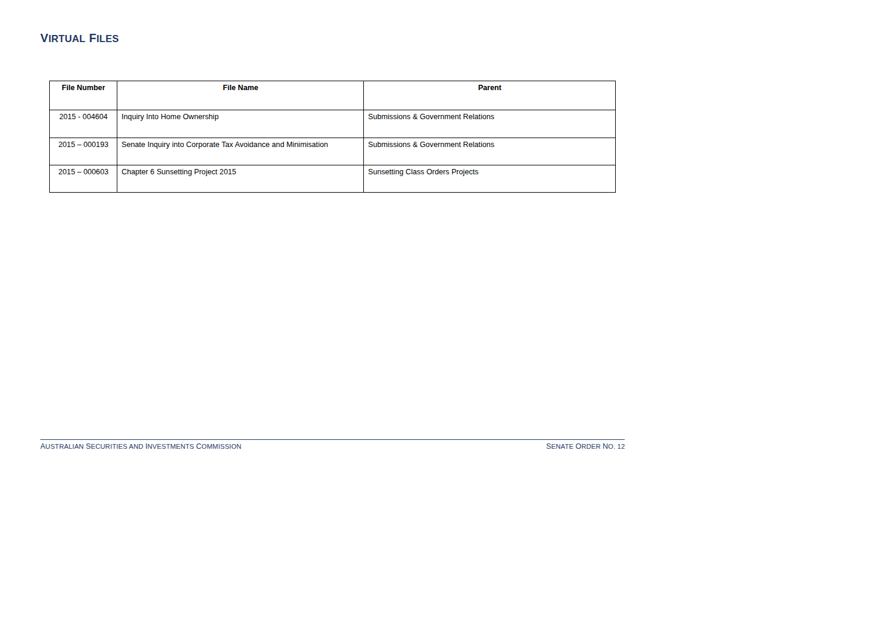VIRTUAL FILES
| File Number | File Name | Parent |
| --- | --- | --- |
| 2015 - 004604 | Inquiry Into Home Ownership | Submissions & Government Relations |
| 2015 – 000193 | Senate Inquiry into Corporate Tax Avoidance and Minimisation | Submissions & Government Relations |
| 2015 – 000603 | Chapter 6 Sunsetting Project 2015 | Sunsetting Class Orders Projects |
AUSTRALIAN SECURITIES AND INVESTMENTS COMMISSION
SENATE ORDER NO. 12